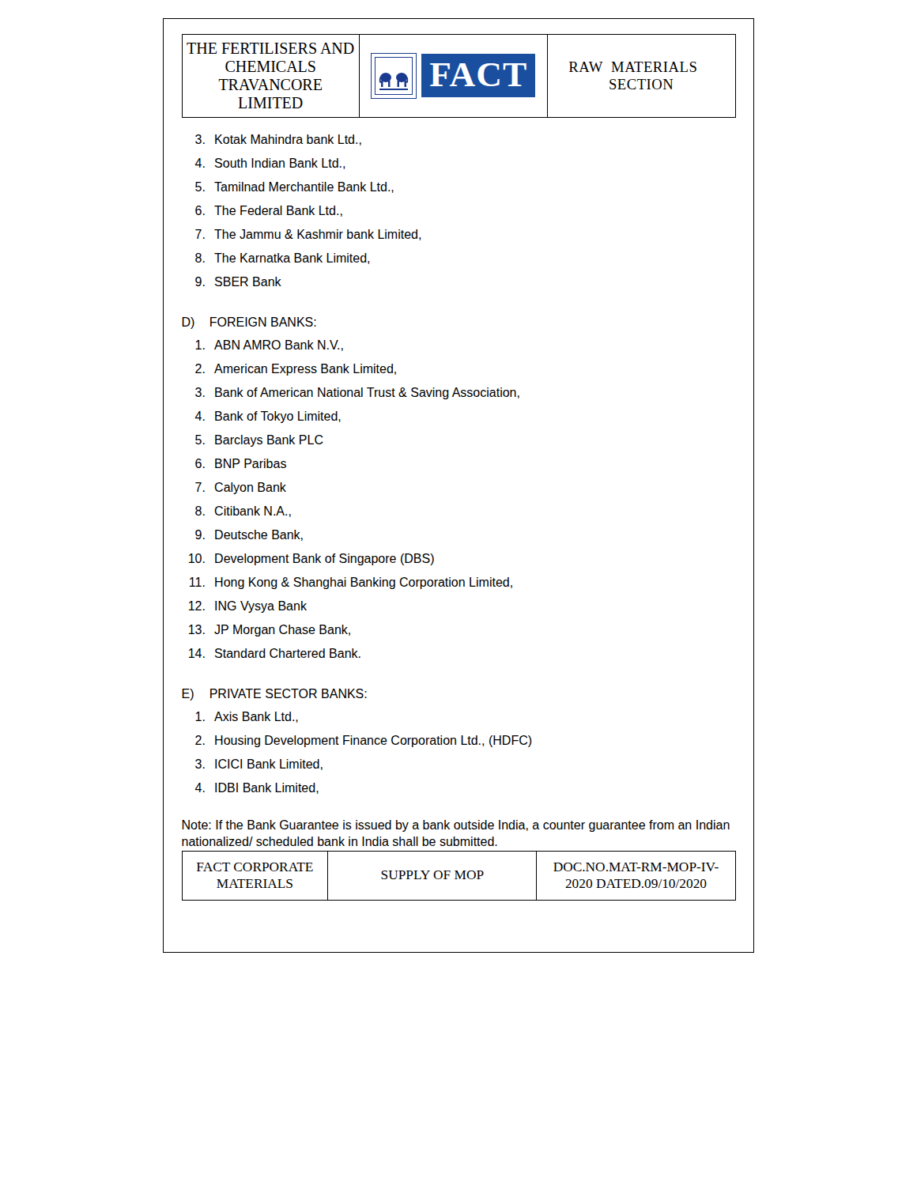| THE FERTILISERS AND CHEMICALS TRAVANCORE LIMITED | FACT | RAW MATERIALS SECTION |
3. Kotak Mahindra bank Ltd.,
4. South Indian Bank Ltd.,
5. Tamilnad Merchantile Bank Ltd.,
6. The Federal Bank Ltd.,
7. The Jammu & Kashmir bank Limited,
8. The Karnatka Bank Limited,
9. SBER Bank
D) FOREIGN BANKS:
1. ABN AMRO Bank N.V.,
2. American Express Bank Limited,
3. Bank of American National Trust & Saving Association,
4. Bank of Tokyo Limited,
5. Barclays Bank PLC
6. BNP Paribas
7. Calyon Bank
8. Citibank N.A.,
9. Deutsche Bank,
10. Development Bank of Singapore (DBS)
11. Hong Kong & Shanghai Banking Corporation Limited,
12. ING Vysya Bank
13. JP Morgan Chase Bank,
14. Standard Chartered Bank.
E) PRIVATE SECTOR BANKS:
1. Axis Bank Ltd.,
2. Housing Development Finance Corporation Ltd., (HDFC)
3. ICICI Bank Limited,
4. IDBI Bank Limited,
Note: If the Bank Guarantee is issued by a bank outside India, a counter guarantee from an Indian nationalized/ scheduled bank in India shall be submitted.
| FACT CORPORATE MATERIALS | SUPPLY OF MOP | DOC.NO.MAT-RM-MOP-IV-2020 DATED.09/10/2020 |